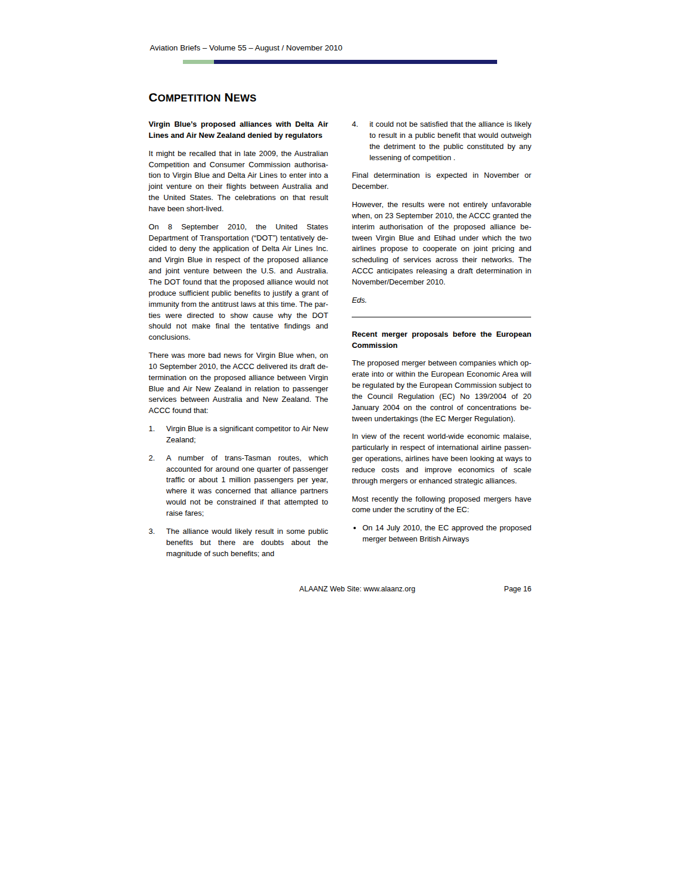Aviation Briefs – Volume 55 – August / November 2010
COMPETITION NEWS
Virgin Blue’s proposed alliances with Delta Air Lines and Air New Zealand denied by regulators
It might be recalled that in late 2009, the Australian Competition and Consumer Commission authorisation to Virgin Blue and Delta Air Lines to enter into a joint venture on their flights between Australia and the United States. The celebrations on that result have been short-lived.
On 8 September 2010, the United States Department of Transportation (“DOT”) tentatively decided to deny the application of Delta Air Lines Inc. and Virgin Blue in respect of the proposed alliance and joint venture between the U.S. and Australia. The DOT found that the proposed alliance would not produce sufficient public benefits to justify a grant of immunity from the antitrust laws at this time. The parties were directed to show cause why the DOT should not make final the tentative findings and conclusions.
There was more bad news for Virgin Blue when, on 10 September 2010, the ACCC delivered its draft determination on the proposed alliance between Virgin Blue and Air New Zealand in relation to passenger services between Australia and New Zealand. The ACCC found that:
1. Virgin Blue is a significant competitor to Air New Zealand;
2. A number of trans-Tasman routes, which accounted for around one quarter of passenger traffic or about 1 million passengers per year, where it was concerned that alliance partners would not be constrained if that attempted to raise fares;
3. The alliance would likely result in some public benefits but there are doubts about the magnitude of such benefits; and
4. it could not be satisfied that the alliance is likely to result in a public benefit that would outweigh the detriment to the public constituted by any lessening of competition .
Final determination is expected in November or December.
However, the results were not entirely unfavorable when, on 23 September 2010, the ACCC granted the interim authorisation of the proposed alliance between Virgin Blue and Etihad under which the two airlines propose to cooperate on joint pricing and scheduling of services across their networks. The ACCC anticipates releasing a draft determination in November/December 2010.
Eds.
Recent merger proposals before the European Commission
The proposed merger between companies which operate into or within the European Economic Area will be regulated by the European Commission subject to the Council Regulation (EC) No 139/2004 of 20 January 2004 on the control of concentrations between undertakings (the EC Merger Regulation).
In view of the recent world-wide economic malaise, particularly in respect of international airline passenger operations, airlines have been looking at ways to reduce costs and improve economics of scale through mergers or enhanced strategic alliances.
Most recently the following proposed mergers have come under the scrutiny of the EC:
On 14 July 2010, the EC approved the proposed merger between British Airways
ALAANZ Web Site: www.alaanz.org
Page 16